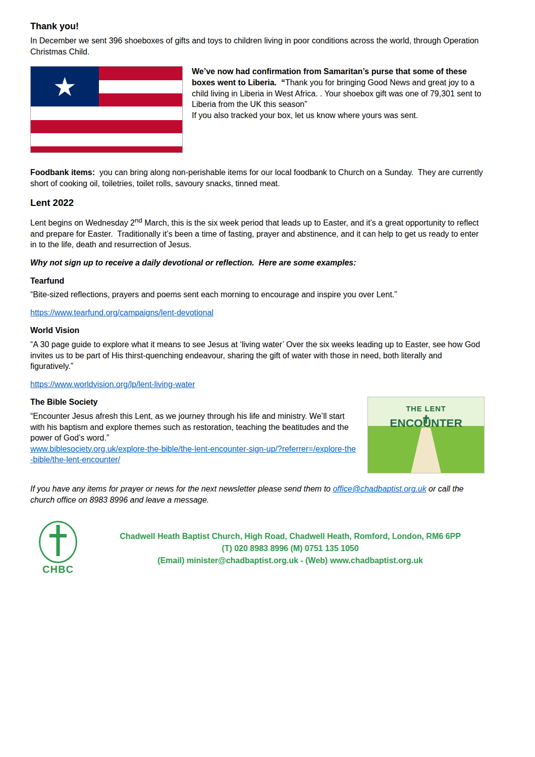Thank you!
In December we sent 396 shoeboxes of gifts and toys to children living in poor conditions across the world, through Operation Christmas Child.
★
We’ve now had confirmation from Samaritan’s purse that some of these boxes went to Liberia. “Thank you for bringing Good News and great joy to a child living in Liberia in West Africa. . Your shoebox gift was one of 79,301 sent to Liberia from the UK this season”
If you also tracked your box, let us know where yours was sent.
Foodbank items: you can bring along non-perishable items for our local foodbank to Church on a Sunday. They are currently short of cooking oil, toiletries, toilet rolls, savoury snacks, tinned meat.
Lent 2022
Lent begins on Wednesday 2nd March, this is the six week period that leads up to Easter, and it’s a great opportunity to reflect and prepare for Easter. Traditionally it’s been a time of fasting, prayer and abstinence, and it can help to get us ready to enter in to the life, death and resurrection of Jesus.
Why not sign up to receive a daily devotional or reflection. Here are some examples:
Tearfund
“Bite-sized reflections, prayers and poems sent each morning to encourage and inspire you over Lent.”
https://www.tearfund.org/campaigns/lent-devotional
World Vision
“A 30 page guide to explore what it means to see Jesus at ‘living water’ Over the six weeks leading up to Easter, see how God invites us to be part of His thirst-quenching endeavour, sharing the gift of water with those in need, both literally and figuratively.”
https://www.worldvision.org/lp/lent-living-water
The Bible Society
“Encounter Jesus afresh this Lent, as we journey through his life and ministry. We’ll start with his baptism and explore themes such as restoration, teaching the beatitudes and the power of God’s word.”
www.biblesociety.org.uk/explore-the-bible/the-lent-encounter-sign-up/?referrer=/explore-the-bible/the-lent-encounter/
THE LENTENCOUNTER
✝
If you have any items for prayer or news for the next newsletter please send them to office@chadbaptist.org.uk or call the church office on 8983 8996 and leave a message.
CHBC
Chadwell Heath Baptist Church, High Road, Chadwell Heath, Romford, London, RM6 6PP
(T) 020 8983 8996 (M) 0751 135 1050
(Email) minister@chadbaptist.org.uk - (Web) www.chadbaptist.org.uk